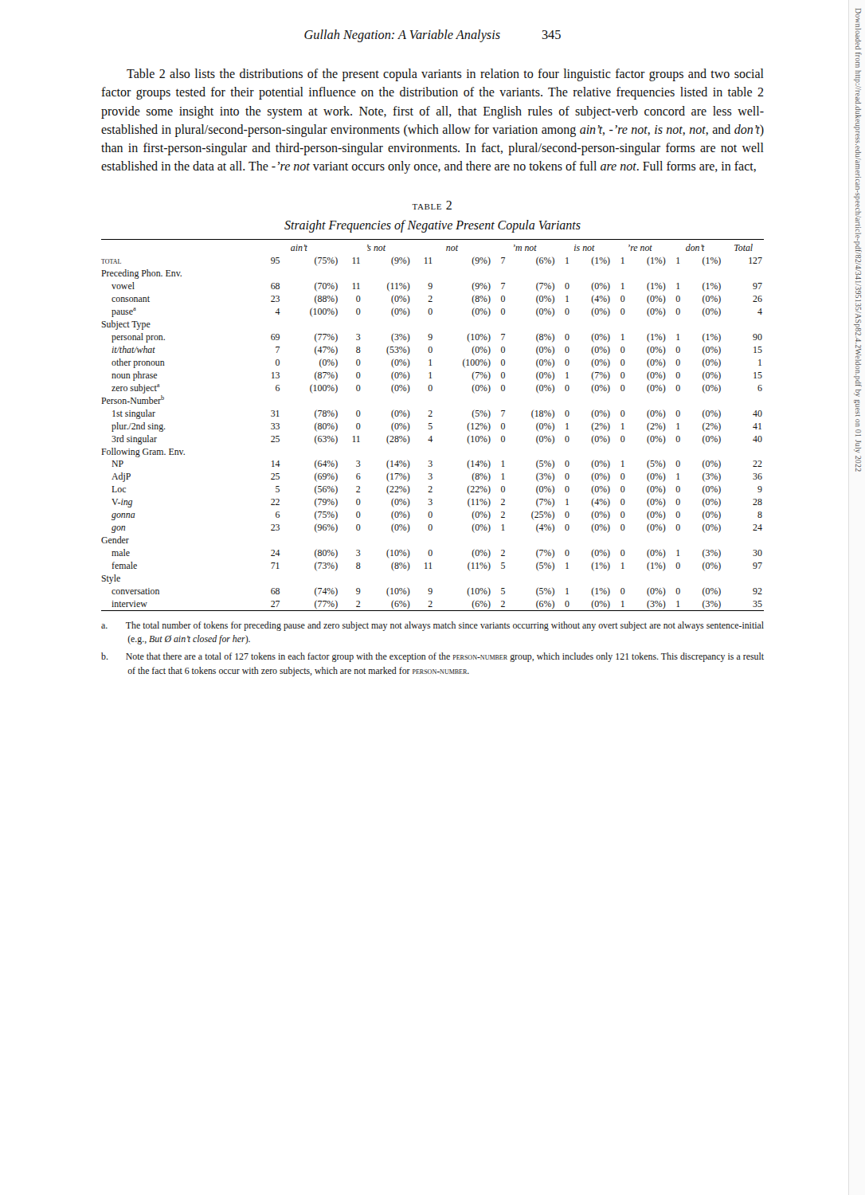Downloaded from http://read.dukeupress.edu/american-speech/article-pdf/82/4/341/395135/ASp82.4.2Weldon.pdf by guest on 01 July 2022
Gullah Negation: A Variable Analysis 345
Table 2 also lists the distributions of the present copula variants in relation to four linguistic factor groups and two social factor groups tested for their potential influence on the distribution of the variants. The relative frequencies listed in table 2 provide some insight into the system at work. Note, first of all, that English rules of subject-verb concord are less well-established in plural/second-person-singular environments (which allow for variation among ain’t, -’re not, is not, not, and don’t) than in first-person-singular and third-person-singular environments. In fact, plural/second-person-singular forms are not well established in the data at all. The -’re not variant occurs only once, and there are no tokens of full are not. Full forms are, in fact,
table 2
Straight Frequencies of Negative Present Copula Variants
| | ain’t | ’s not | not | ’m not | is not | ’re not | don’t | Total |
| --- | --- | --- | --- | --- | --- | --- | --- | --- |
| total | 95 | (75%) | 11 | (9%) | 11 | (9%) | 7 | (6%) | 1 | (1%) | 1 | (1%) | 1 | (1%) | 127 |
| Preceding Phon. Env. | |
| vowel | 68 | (70%) | 11 | (11%) | 9 | (9%) | 7 | (7%) | 0 | (0%) | 1 | (1%) | 1 | (1%) | 97 |
| consonant | 23 | (88%) | 0 | (0%) | 2 | (8%) | 0 | (0%) | 1 | (4%) | 0 | (0%) | 0 | (0%) | 26 |
| pause a | 4 | (100%) | 0 | (0%) | 0 | (0%) | 0 | (0%) | 0 | (0%) | 0 | (0%) | 0 | (0%) | 4 |
| Subject Type | |
| personal pron. | 69 | (77%) | 3 | (3%) | 9 | (10%) | 7 | (8%) | 0 | (0%) | 1 | (1%) | 1 | (1%) | 90 |
| it/that/what | 7 | (47%) | 8 | (53%) | 0 | (0%) | 0 | (0%) | 0 | (0%) | 0 | (0%) | 0 | (0%) | 15 |
| other pronoun | 0 | (0%) | 0 | (0%) | 1 | (100%) | 0 | (0%) | 0 | (0%) | 0 | (0%) | 0 | (0%) | 1 |
| noun phrase | 13 | (87%) | 0 | (0%) | 1 | (7%) | 0 | (0%) | 1 | (7%) | 0 | (0%) | 0 | (0%) | 15 |
| zero subject a | 6 | (100%) | 0 | (0%) | 0 | (0%) | 0 | (0%) | 0 | (0%) | 0 | (0%) | 0 | (0%) | 6 |
| Person-Number b | |
| 1st singular | 31 | (78%) | 0 | (0%) | 2 | (5%) | 7 | (18%) | 0 | (0%) | 0 | (0%) | 0 | (0%) | 40 |
| plur./2nd sing. | 33 | (80%) | 0 | (0%) | 5 | (12%) | 0 | (0%) | 1 | (2%) | 1 | (2%) | 1 | (2%) | 41 |
| 3rd singular | 25 | (63%) | 11 | (28%) | 4 | (10%) | 0 | (0%) | 0 | (0%) | 0 | (0%) | 0 | (0%) | 40 |
| Following Gram. Env. | |
| NP | 14 | (64%) | 3 | (14%) | 3 | (14%) | 1 | (5%) | 0 | (0%) | 1 | (5%) | 0 | (0%) | 22 |
| AdjP | 25 | (69%) | 6 | (17%) | 3 | (8%) | 1 | (3%) | 0 | (0%) | 0 | (0%) | 1 | (3%) | 36 |
| Loc | 5 | (56%) | 2 | (22%) | 2 | (22%) | 0 | (0%) | 0 | (0%) | 0 | (0%) | 0 | (0%) | 9 |
| V- ing | 22 | (79%) | 0 | (0%) | 3 | (11%) | 2 | (7%) | 1 | (4%) | 0 | (0%) | 0 | (0%) | 28 |
| gonna | 6 | (75%) | 0 | (0%) | 0 | (0%) | 2 | (25%) | 0 | (0%) | 0 | (0%) | 0 | (0%) | 8 |
| gon | 23 | (96%) | 0 | (0%) | 0 | (0%) | 1 | (4%) | 0 | (0%) | 0 | (0%) | 0 | (0%) | 24 |
| Gender | |
| male | 24 | (80%) | 3 | (10%) | 0 | (0%) | 2 | (7%) | 0 | (0%) | 0 | (0%) | 1 | (3%) | 30 |
| female | 71 | (73%) | 8 | (8%) | 11 | (11%) | 5 | (5%) | 1 | (1%) | 1 | (1%) | 0 | (0%) | 97 |
| Style | |
| conversation | 68 | (74%) | 9 | (10%) | 9 | (10%) | 5 | (5%) | 1 | (1%) | 0 | (0%) | 0 | (0%) | 92 |
| interview | 27 | (77%) | 2 | (6%) | 2 | (6%) | 2 | (6%) | 0 | (0%) | 1 | (3%) | 1 | (3%) | 35 |
The total number of tokens for preceding pause and zero subject may not always match since variants occurring without any overt subject are not always sentence-initial (e.g., But Ø ain’t closed for her).
Note that there are a total of 127 tokens in each factor group with the exception of the person-number group, which includes only 121 tokens. This discrepancy is a result of the fact that 6 tokens occur with zero subjects, which are not marked for person-number.